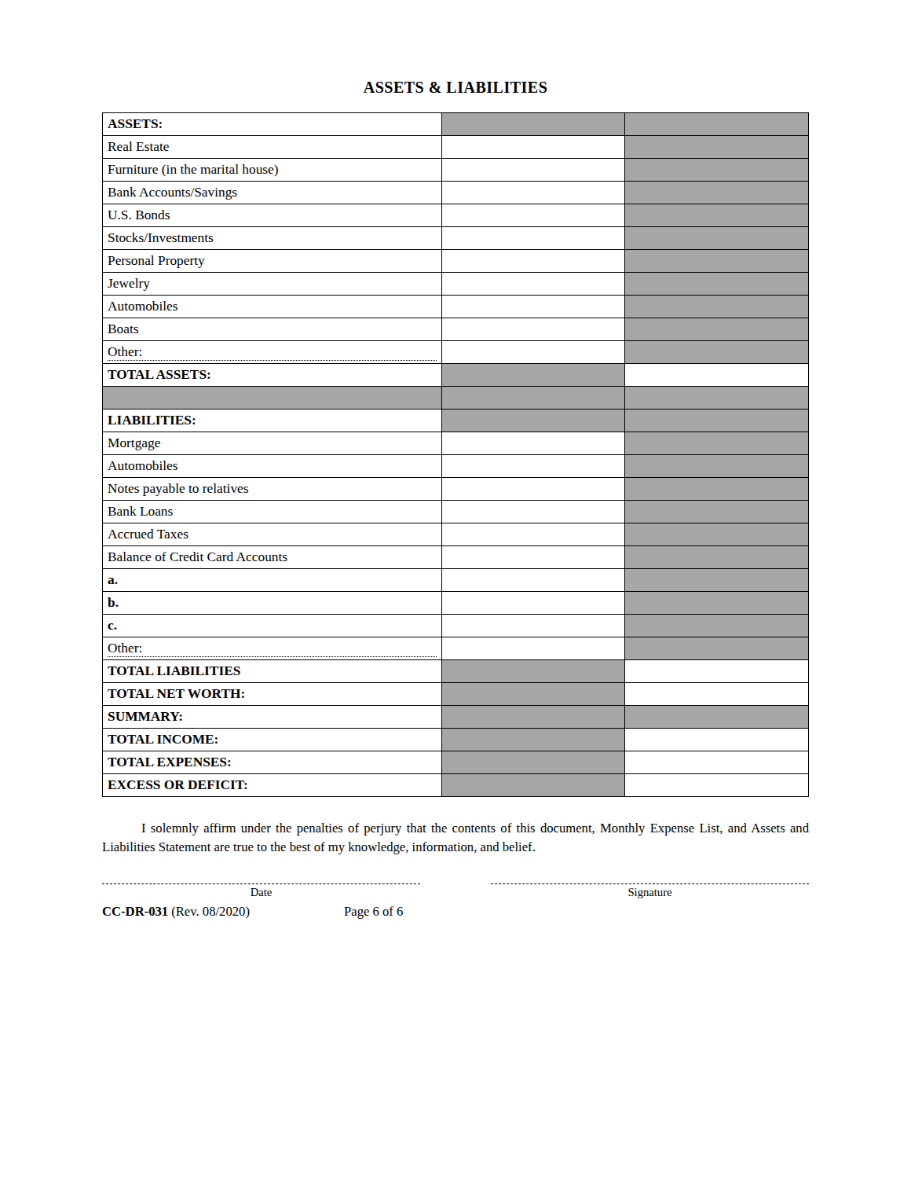ASSETS & LIABILITIES
| ASSETS: | | |
| Real Estate | | |
| Furniture (in the marital house) | | |
| Bank Accounts/Savings | | |
| U.S. Bonds | | |
| Stocks/Investments | | |
| Personal Property | | |
| Jewelry | | |
| Automobiles | | |
| Boats | | |
| Other: | | |
| TOTAL ASSETS: | | |
| LIABILITIES: | | |
| Mortgage | | |
| Automobiles | | |
| Notes payable to relatives | | |
| Bank Loans | | |
| Accrued Taxes | | |
| Balance of Credit Card Accounts | | |
| a. | | |
| b. | | |
| c. | | |
| Other: | | |
| TOTAL LIABILITIES | | |
| TOTAL NET WORTH: | | |
| SUMMARY: | | |
| TOTAL INCOME: | | |
| TOTAL EXPENSES: | | |
| EXCESS OR DEFICIT: | | |
I solemnly affirm under the penalties of perjury that the contents of this document, Monthly Expense List, and Assets and Liabilities Statement are true to the best of my knowledge, information, and belief.
Date
Signature
CC-DR-031 (Rev. 08/2020) Page 6 of 6